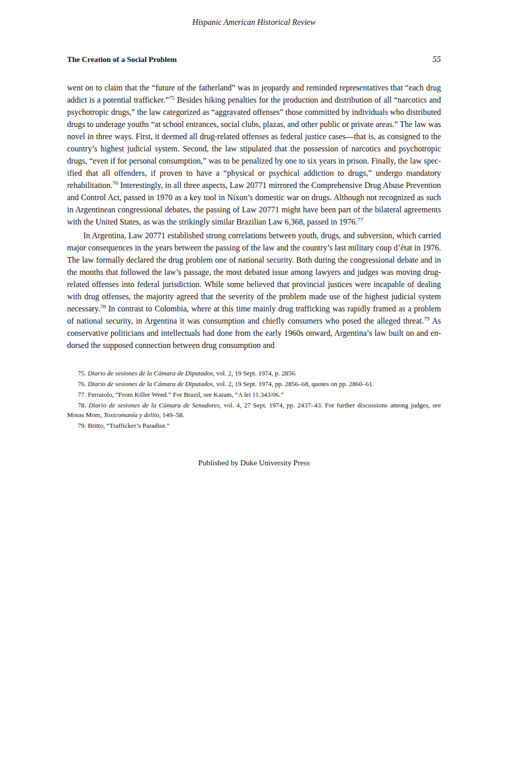Hispanic American Historical Review
The Creation of a Social Problem 55
went on to claim that the “future of the fatherland” was in jeopardy and reminded representatives that “each drug addict is a potential trafficker.”75 Besides hiking penalties for the production and distribution of all “narcotics and psychotropic drugs,” the law categorized as “aggravated offenses” those committed by individuals who distributed drugs to underage youths “at school entrances, social clubs, plazas, and other public or private areas.” The law was novel in three ways. First, it deemed all drug-related offenses as federal justice cases—that is, as consigned to the country’s highest judicial system. Second, the law stipulated that the possession of narcotics and psychotropic drugs, “even if for personal consumption,” was to be penalized by one to six years in prison. Finally, the law specified that all offenders, if proven to have a “physical or psychical addiction to drugs,” undergo mandatory rehabilitation.76 Interestingly, in all three aspects, Law 20771 mirrored the Comprehensive Drug Abuse Prevention and Control Act, passed in 1970 as a key tool in Nixon’s domestic war on drugs. Although not recognized as such in Argentinean congressional debates, the passing of Law 20771 might have been part of the bilateral agreements with the United States, as was the strikingly similar Brazilian Law 6,368, passed in 1976.77
In Argentina, Law 20771 established strong correlations between youth, drugs, and subversion, which carried major consequences in the years between the passing of the law and the country’s last military coup d’état in 1976. The law formally declared the drug problem one of national security. Both during the congressional debate and in the months that followed the law’s passage, the most debated issue among lawyers and judges was moving drug-related offenses into federal jurisdiction. While some believed that provincial justices were incapable of dealing with drug offenses, the majority agreed that the severity of the problem made use of the highest judicial system necessary.78 In contrast to Colombia, where at this time mainly drug trafficking was rapidly framed as a problem of national security, in Argentina it was consumption and chiefly consumers who posed the alleged threat.79 As conservative politicians and intellectuals had done from the early 1960s onward, Argentina’s law built on and endorsed the supposed connection between drug consumption and
75. Diario de sesiones de la Cámara de Diputados, vol. 2, 19 Sept. 1974, p. 2856.
76. Diario de sesiones de la Cámara de Diputados, vol. 2, 19 Sept. 1974, pp. 2856–68, quotes on pp. 2860–61.
77. Ferraiolo, “From Killer Weed.” For Brazil, see Karam, “A lei 11.343/06.”
78. Diario de sesiones de la Cámara de Senadores, vol. 4, 27 Sept. 1974, pp. 2437–43. For further discussions among judges, see Moras Mom, Toxicomanía y delito, 149–58.
79. Britto, “Trafficker’s Paradise.”
Published by Duke University Press